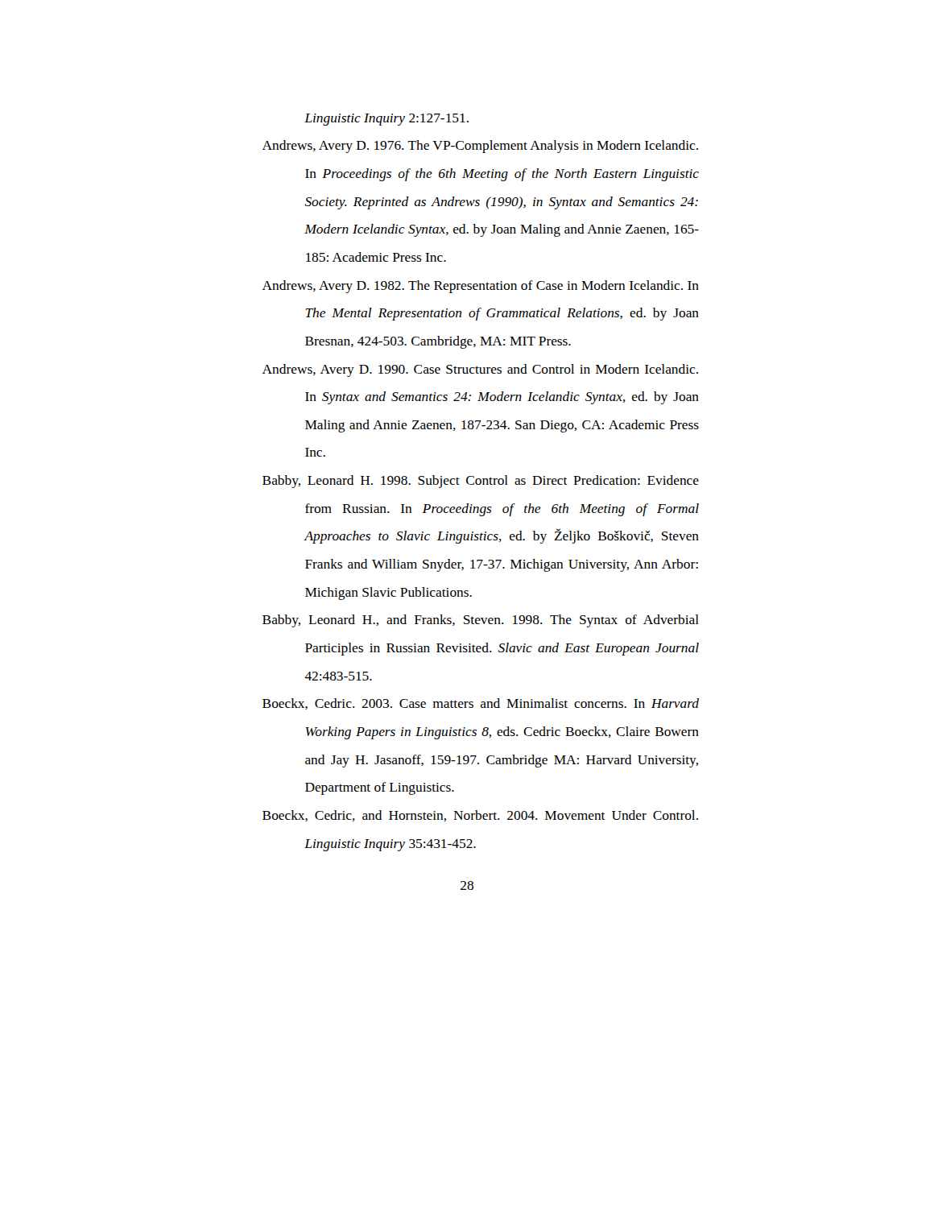Linguistic Inquiry 2:127-151.
Andrews, Avery D. 1976. The VP-Complement Analysis in Modern Icelandic. In Proceedings of the 6th Meeting of the North Eastern Linguistic Society. Reprinted as Andrews (1990), in Syntax and Semantics 24: Modern Icelandic Syntax, ed. by Joan Maling and Annie Zaenen, 165-185: Academic Press Inc.
Andrews, Avery D. 1982. The Representation of Case in Modern Icelandic. In The Mental Representation of Grammatical Relations, ed. by Joan Bresnan, 424-503. Cambridge, MA: MIT Press.
Andrews, Avery D. 1990. Case Structures and Control in Modern Icelandic. In Syntax and Semantics 24: Modern Icelandic Syntax, ed. by Joan Maling and Annie Zaenen, 187-234. San Diego, CA: Academic Press Inc.
Babby, Leonard H. 1998. Subject Control as Direct Predication: Evidence from Russian. In Proceedings of the 6th Meeting of Formal Approaches to Slavic Linguistics, ed. by Željko Boškovič, Steven Franks and William Snyder, 17-37. Michigan University, Ann Arbor: Michigan Slavic Publications.
Babby, Leonard H., and Franks, Steven. 1998. The Syntax of Adverbial Participles in Russian Revisited. Slavic and East European Journal 42:483-515.
Boeckx, Cedric. 2003. Case matters and Minimalist concerns. In Harvard Working Papers in Linguistics 8, eds. Cedric Boeckx, Claire Bowern and Jay H. Jasanoff, 159-197. Cambridge MA: Harvard University, Department of Linguistics.
Boeckx, Cedric, and Hornstein, Norbert. 2004. Movement Under Control. Linguistic Inquiry 35:431-452.
28